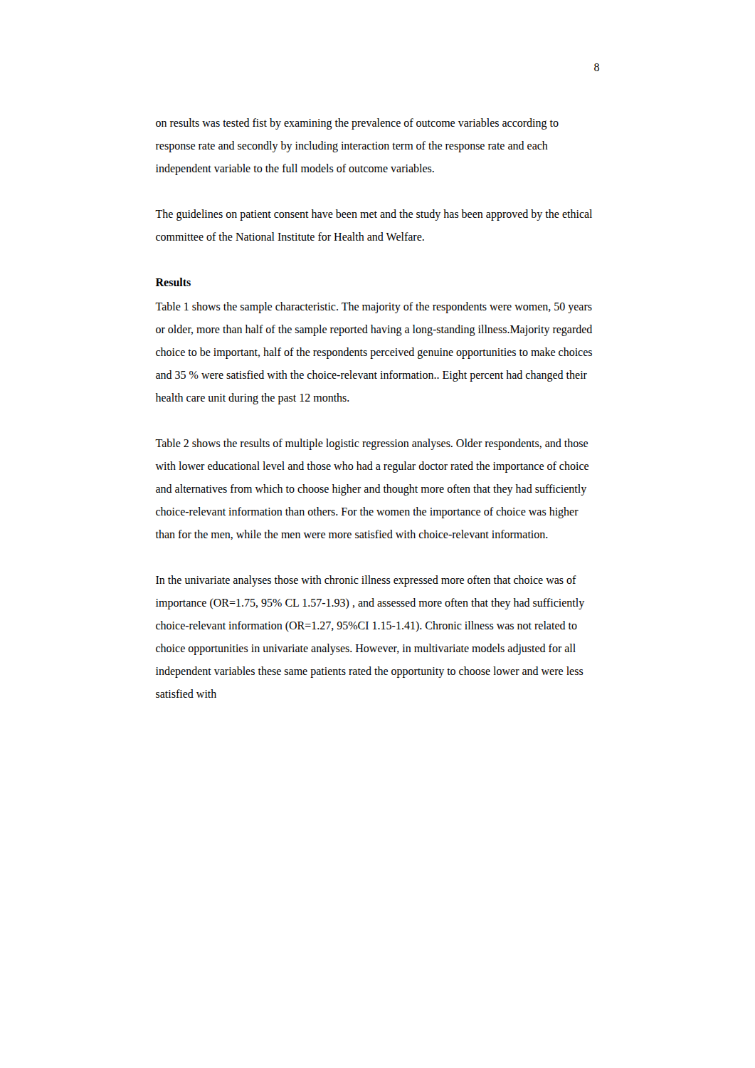8
on results was tested fist by examining the prevalence of outcome variables according to response rate and secondly by including interaction term of the response rate and each independent variable to the full models of outcome variables.
The guidelines on patient consent have been met and the study has been approved by the ethical committee of the National Institute for Health and Welfare.
Results
Table 1 shows the sample characteristic. The majority of the respondents were women, 50 years or older, more than half of the sample reported having a long-standing illness.Majority regarded choice to be important, half of the respondents perceived genuine opportunities to make choices and 35 % were satisfied with the choice-relevant information.. Eight percent had changed their health care unit during the past 12 months.
Table 2 shows the results of multiple logistic regression analyses. Older respondents, and those with lower educational level and those who had a regular doctor rated the importance of choice and alternatives from which to choose higher and thought more often that they had sufficiently choice-relevant information than others. For the women the importance of choice was higher than for the men, while the men were more satisfied with choice-relevant information.
In the univariate analyses those with chronic illness expressed more often that choice was of importance (OR=1.75, 95% CL 1.57-1.93) , and assessed more often that they had sufficiently choice-relevant information (OR=1.27, 95%CI 1.15-1.41). Chronic illness was not related to choice opportunities in univariate analyses. However, in multivariate models adjusted for all independent variables these same patients rated the opportunity to choose lower and were less satisfied with